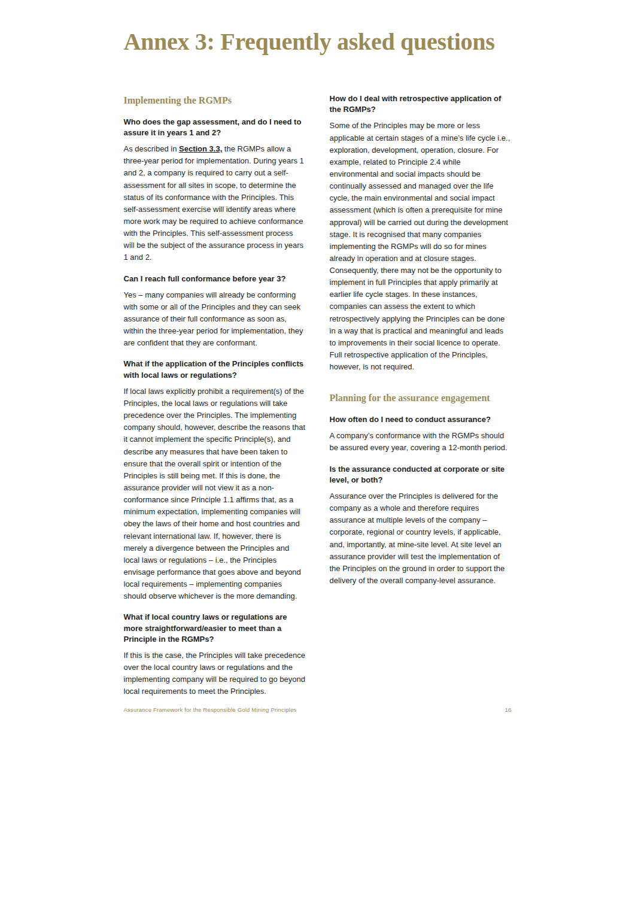Annex 3: Frequently asked questions
Implementing the RGMPs
Who does the gap assessment, and do I need to assure it in years 1 and 2?
As described in Section 3.3, the RGMPs allow a three-year period for implementation. During years 1 and 2, a company is required to carry out a self-assessment for all sites in scope, to determine the status of its conformance with the Principles. This self-assessment exercise will identify areas where more work may be required to achieve conformance with the Principles. This self-assessment process will be the subject of the assurance process in years 1 and 2.
Can I reach full conformance before year 3?
Yes – many companies will already be conforming with some or all of the Principles and they can seek assurance of their full conformance as soon as, within the three-year period for implementation, they are confident that they are conformant.
What if the application of the Principles conflicts with local laws or regulations?
If local laws explicitly prohibit a requirement(s) of the Principles, the local laws or regulations will take precedence over the Principles. The implementing company should, however, describe the reasons that it cannot implement the specific Principle(s), and describe any measures that have been taken to ensure that the overall spirit or intention of the Principles is still being met. If this is done, the assurance provider will not view it as a non-conformance since Principle 1.1 affirms that, as a minimum expectation, implementing companies will obey the laws of their home and host countries and relevant international law. If, however, there is merely a divergence between the Principles and local laws or regulations – i.e., the Principles envisage performance that goes above and beyond local requirements – implementing companies should observe whichever is the more demanding.
What if local country laws or regulations are more straightforward/easier to meet than a Principle in the RGMPs?
If this is the case, the Principles will take precedence over the local country laws or regulations and the implementing company will be required to go beyond local requirements to meet the Principles.
How do I deal with retrospective application of the RGMPs?
Some of the Principles may be more or less applicable at certain stages of a mine’s life cycle i.e., exploration, development, operation, closure. For example, related to Principle 2.4 while environmental and social impacts should be continually assessed and managed over the life cycle, the main environmental and social impact assessment (which is often a prerequisite for mine approval) will be carried out during the development stage. It is recognised that many companies implementing the RGMPs will do so for mines already in operation and at closure stages. Consequently, there may not be the opportunity to implement in full Principles that apply primarily at earlier life cycle stages. In these instances, companies can assess the extent to which retrospectively applying the Principles can be done in a way that is practical and meaningful and leads to improvements in their social licence to operate. Full retrospective application of the Principles, however, is not required.
Planning for the assurance engagement
How often do I need to conduct assurance?
A company’s conformance with the RGMPs should be assured every year, covering a 12-month period.
Is the assurance conducted at corporate or site level, or both?
Assurance over the Principles is delivered for the company as a whole and therefore requires assurance at multiple levels of the company – corporate, regional or country levels, if applicable, and, importantly, at mine-site level. At site level an assurance provider will test the implementation of the Principles on the ground in order to support the delivery of the overall company-level assurance.
Assurance Framework for the Responsible Gold Mining Principles 16